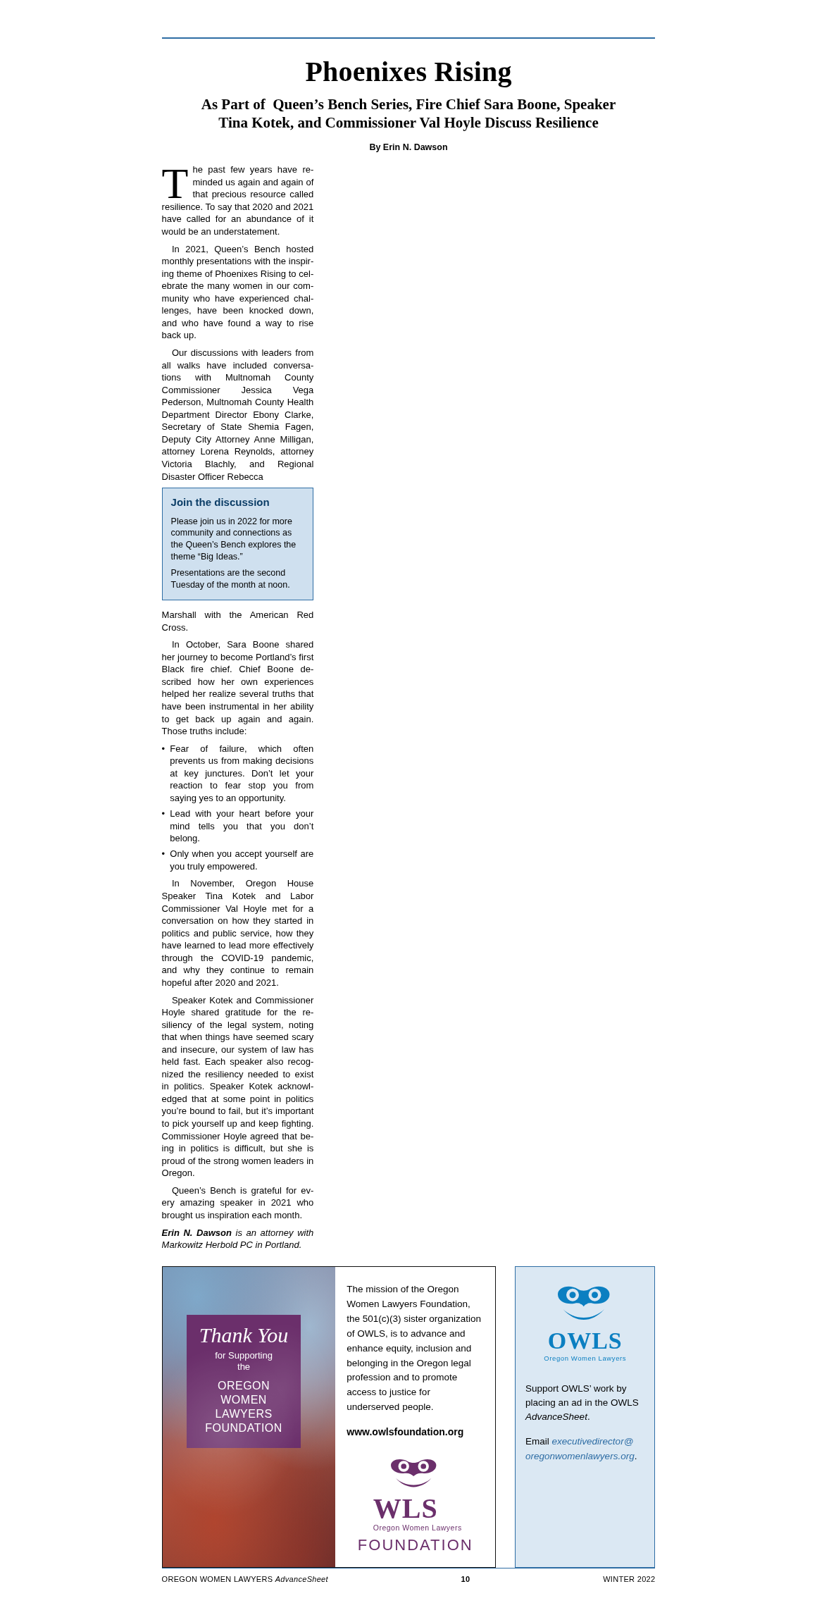Phoenixes Rising
As Part of Queen’s Bench Series, Fire Chief Sara Boone, Speaker
Tina Kotek, and Commissioner Val Hoyle Discuss Resilience
By Erin N. Dawson
The past few years have reminded us again and again of that precious resource called resilience. To say that 2020 and 2021 have called for an abundance of it would be an understatement.
In 2021, Queen’s Bench hosted monthly presentations with the inspiring theme of Phoenixes Rising to celebrate the many women in our community who have experienced challenges, have been knocked down, and who have found a way to rise back up.
Our discussions with leaders from all walks have included conversations with Multnomah County Commissioner Jessica Vega Pederson, Multnomah County Health Department Director Ebony Clarke, Secretary of State Shemia Fagen, Deputy City Attorney Anne Milligan, attorney Lorena Reynolds, attorney Victoria Blachly, and Regional Disaster Officer Rebecca
Join the discussion
Please join us in 2022 for more community and connections as the Queen’s Bench explores the theme “Big Ideas.”
Presentations are the second Tuesday of the month at noon.
Marshall with the American Red Cross.
In October, Sara Boone shared her journey to become Portland’s first Black fire chief. Chief Boone described how her own experiences helped her realize several truths that have been instrumental in her ability to get back up again and again. Those truths include:
Fear of failure, which often prevents us from making decisions at key junctures. Don’t let your reaction to fear stop you from saying yes to an opportunity.
Lead with your heart before your mind tells you that you don’t belong.
Only when you accept yourself are you truly empowered.
In November, Oregon House Speaker Tina Kotek and Labor Commissioner Val Hoyle met for a conversation on how they started in politics and public service, how they have learned to lead more effectively through the COVID-19 pandemic, and why they continue to remain hopeful after 2020 and 2021.
Speaker Kotek and Commissioner Hoyle shared gratitude for the resiliency of the legal system, noting that when things have seemed scary and insecure, our system of law has held fast. Each speaker also recognized the resiliency needed to exist in politics. Speaker Kotek acknowledged that at some point in politics you’re bound to fail, but it’s important to pick yourself up and keep fighting. Commissioner Hoyle agreed that being in politics is difficult, but she is proud of the strong women leaders in Oregon.
Queen’s Bench is grateful for every amazing speaker in 2021 who brought us inspiration each month.
Erin N. Dawson is an attorney with Markowitz Herbold PC in Portland.
Thank You
for Supporting
the
OREGON
WOMEN
LAWYERS
FOUNDATION
The mission of the Oregon Women Lawyers Foundation, the 501(c)(3) sister organization of OWLS, is to advance and enhance equity, inclusion and belonging in the Oregon legal profession and to promote access to justice for underserved people.
www.owlsfoundation.org
WLS
Oregon Women Lawyers
FOUNDATION
OWLS
Oregon Women Lawyers
Support OWLS’ work by placing an ad in the OWLS AdvanceSheet.
Email executivedirector@
oregonwomenlawyers.org.
Oregon Women Lawyers AdvanceSheet
10
Winter 2022